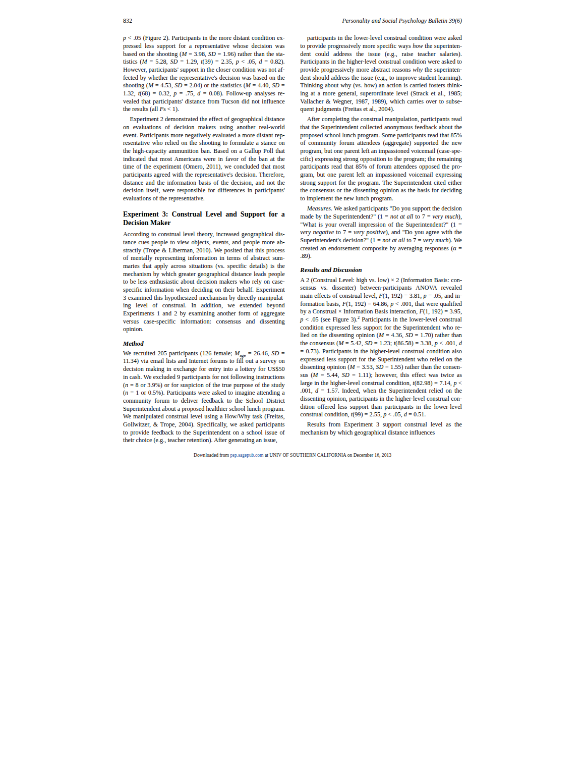832 Personality and Social Psychology Bulletin 39(6)
p < .05 (Figure 2). Participants in the more distant condition expressed less support for a representative whose decision was based on the shooting (M = 3.98, SD = 1.96) rather than the statistics (M = 5.28, SD = 1.29, t(39) = 2.35, p < .05, d = 0.82). However, participants' support in the closer condition was not affected by whether the representative's decision was based on the shooting (M = 4.53, SD = 2.04) or the statistics (M = 4.40, SD = 1.32, t(68) = 0.32, p = .75, d = 0.08). Follow-up analyses revealed that participants' distance from Tucson did not influence the results (all Fs < 1).
Experiment 2 demonstrated the effect of geographical distance on evaluations of decision makers using another real-world event. Participants more negatively evaluated a more distant representative who relied on the shooting to formulate a stance on the high-capacity ammunition ban. Based on a Gallup Poll that indicated that most Americans were in favor of the ban at the time of the experiment (Omero, 2011), we concluded that most participants agreed with the representative's decision. Therefore, distance and the information basis of the decision, and not the decision itself, were responsible for differences in participants' evaluations of the representative.
Experiment 3: Construal Level and Support for a Decision Maker
According to construal level theory, increased geographical distance cues people to view objects, events, and people more abstractly (Trope & Liberman, 2010). We posited that this process of mentally representing information in terms of abstract summaries that apply across situations (vs. specific details) is the mechanism by which greater geographical distance leads people to be less enthusiastic about decision makers who rely on case-specific information when deciding on their behalf. Experiment 3 examined this hypothesized mechanism by directly manipulating level of construal. In addition, we extended beyond Experiments 1 and 2 by examining another form of aggregate versus case-specific information: consensus and dissenting opinion.
Method
We recruited 205 participants (126 female; Mage = 26.46, SD = 11.34) via email lists and Internet forums to fill out a survey on decision making in exchange for entry into a lottery for US$50 in cash. We excluded 9 participants for not following instructions (n = 8 or 3.9%) or for suspicion of the true purpose of the study (n = 1 or 0.5%). Participants were asked to imagine attending a community forum to deliver feedback to the School District Superintendent about a proposed healthier school lunch program. We manipulated construal level using a How/Why task (Freitas, Gollwitzer, & Trope, 2004). Specifically, we asked participants to provide feedback to the Superintendent on a school issue of their choice (e.g., teacher retention). After generating an issue,
participants in the lower-level construal condition were asked to provide progressively more specific ways how the superintendent could address the issue (e.g., raise teacher salaries). Participants in the higher-level construal condition were asked to provide progressively more abstract reasons why the superintendent should address the issue (e.g., to improve student learning). Thinking about why (vs. how) an action is carried fosters thinking at a more general, superordinate level (Strack et al., 1985; Vallacher & Wegner, 1987, 1989), which carries over to subsequent judgments (Freitas et al., 2004).
After completing the construal manipulation, participants read that the Superintendent collected anonymous feedback about the proposed school lunch program. Some participants read that 85% of community forum attendees (aggregate) supported the new program, but one parent left an impassioned voicemail (case-specific) expressing strong opposition to the program; the remaining participants read that 85% of forum attendees opposed the program, but one parent left an impassioned voicemail expressing strong support for the program. The Superintendent cited either the consensus or the dissenting opinion as the basis for deciding to implement the new lunch program.
Measures. We asked participants "Do you support the decision made by the Superintendent?" (1 = not at all to 7 = very much), "What is your overall impression of the Superintendent?" (1 = very negative to 7 = very positive), and "Do you agree with the Superintendent's decision?" (1 = not at all to 7 = very much). We created an endorsement composite by averaging responses (α = .89).
Results and Discussion
A 2 (Construal Level: high vs. low) × 2 (Information Basis: consensus vs. dissenter) between-participants ANOVA revealed main effects of construal level, F(1, 192) = 3.81, p = .05, and information basis, F(1, 192) = 64.86, p < .001, that were qualified by a Construal × Information Basis interaction, F(1, 192) = 3.95, p < .05 (see Figure 3).2 Participants in the lower-level construal condition expressed less support for the Superintendent who relied on the dissenting opinion (M = 4.36, SD = 1.70) rather than the consensus (M = 5.42, SD = 1.23; t(86.58) = 3.38, p < .001, d = 0.73). Participants in the higher-level construal condition also expressed less support for the Superintendent who relied on the dissenting opinion (M = 3.53, SD = 1.55) rather than the consensus (M = 5.44, SD = 1.11); however, this effect was twice as large in the higher-level construal condition, t(82.98) = 7.14, p < .001, d = 1.57. Indeed, when the Superintendent relied on the dissenting opinion, participants in the higher-level construal condition offered less support than participants in the lower-level construal condition, t(99) = 2.55, p < .05, d = 0.51.
Results from Experiment 3 support construal level as the mechanism by which geographical distance influences
Downloaded from psp.sagepub.com at UNIV OF SOUTHERN CALIFORNIA on December 16, 2013